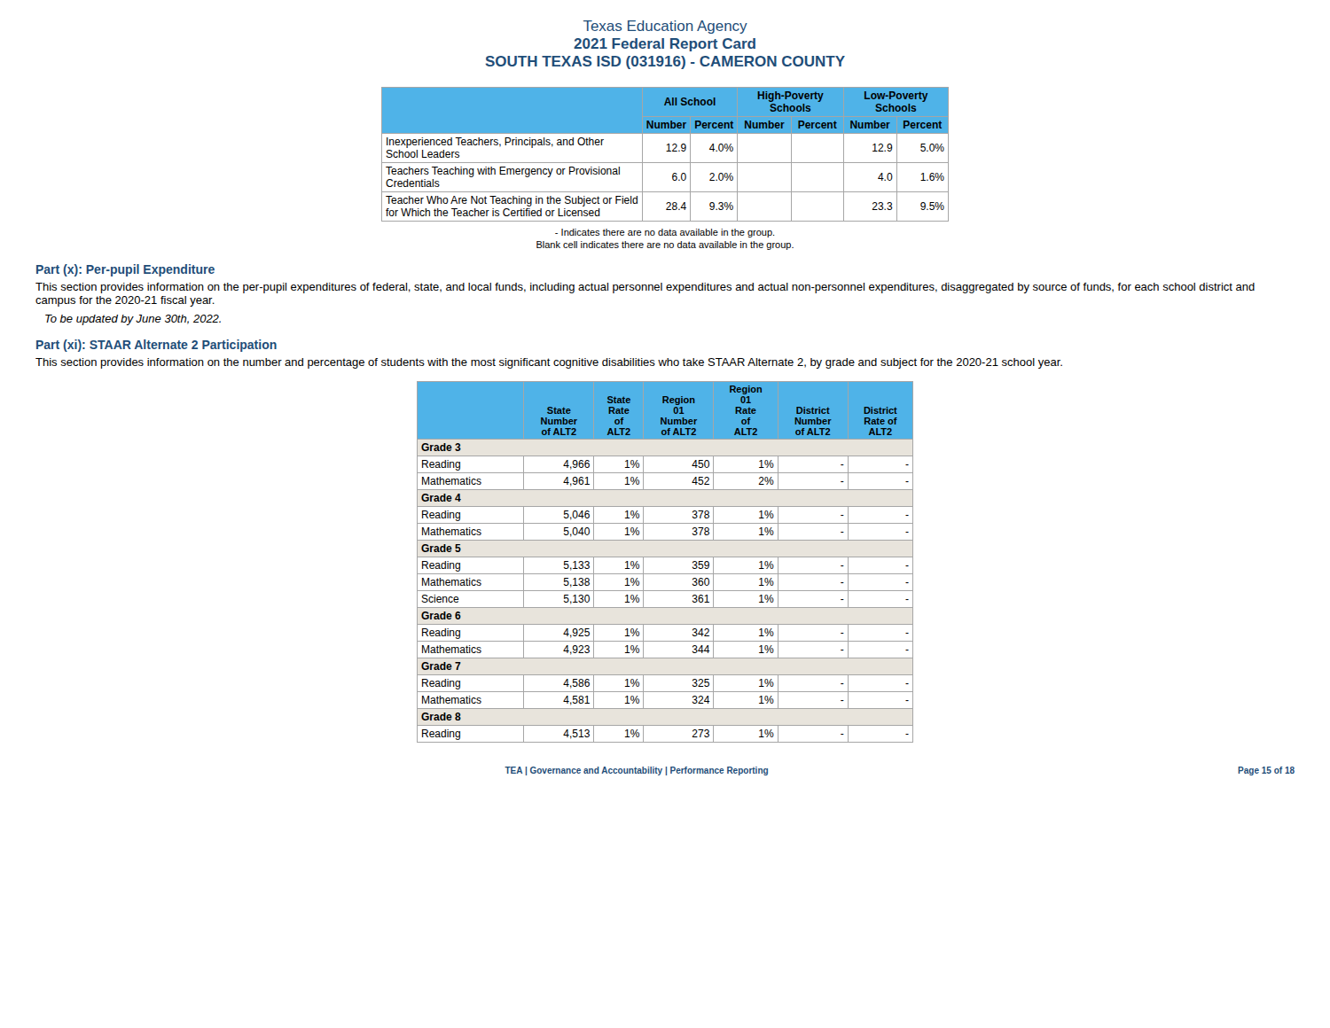Texas Education Agency
2021 Federal Report Card
SOUTH TEXAS ISD (031916) - CAMERON COUNTY
| | All School | High-Poverty Schools | Low-Poverty Schools |
| --- | --- | --- | --- |
| Number | Percent | Number | Percent | Number | Percent |
| Inexperienced Teachers, Principals, and Other School Leaders | 12.9 | 4.0% | | | 12.9 | 5.0% |
| Teachers Teaching with Emergency or Provisional Credentials | 6.0 | 2.0% | | | 4.0 | 1.6% |
| Teacher Who Are Not Teaching in the Subject or Field for Which the Teacher is Certified or Licensed | 28.4 | 9.3% | | | 23.3 | 9.5% |
- Indicates there are no data available in the group.
Blank cell indicates there are no data available in the group.
Part (x): Per-pupil Expenditure
This section provides information on the per-pupil expenditures of federal, state, and local funds, including actual personnel expenditures and actual non-personnel expenditures, disaggregated by source of funds, for each school district and campus for the 2020-21 fiscal year.
To be updated by June 30th, 2022.
Part (xi): STAAR Alternate 2 Participation
This section provides information on the number and percentage of students with the most significant cognitive disabilities who take STAAR Alternate 2, by grade and subject for the 2020-21 school year.
| | State Number of ALT2 | State Rate of ALT2 | Region 01 Number of ALT2 | Region 01 Rate of ALT2 | District Number of ALT2 | District Rate of ALT2 |
| --- | --- | --- | --- | --- | --- | --- |
| Grade 3 |
| Reading | 4,966 | 1% | 450 | 1% | - | - |
| Mathematics | 4,961 | 1% | 452 | 2% | - | - |
| Grade 4 |
| Reading | 5,046 | 1% | 378 | 1% | - | - |
| Mathematics | 5,040 | 1% | 378 | 1% | - | - |
| Grade 5 |
| Reading | 5,133 | 1% | 359 | 1% | - | - |
| Mathematics | 5,138 | 1% | 360 | 1% | - | - |
| Science | 5,130 | 1% | 361 | 1% | - | - |
| Grade 6 |
| Reading | 4,925 | 1% | 342 | 1% | - | - |
| Mathematics | 4,923 | 1% | 344 | 1% | - | - |
| Grade 7 |
| Reading | 4,586 | 1% | 325 | 1% | - | - |
| Mathematics | 4,581 | 1% | 324 | 1% | - | - |
| Grade 8 |
| Reading | 4,513 | 1% | 273 | 1% | - | - |
TEA | Governance and Accountability | Performance Reporting Page 15 of 18